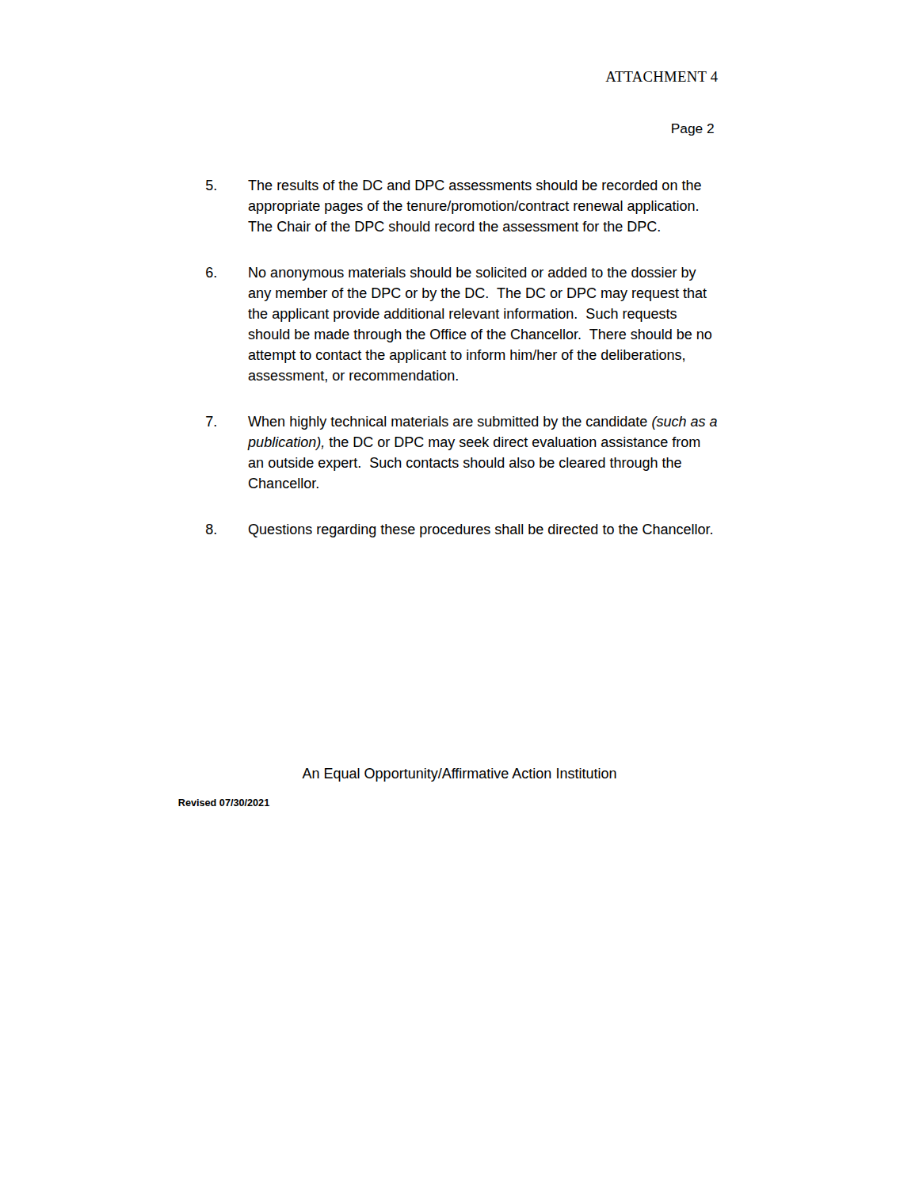ATTACHMENT 4
Page 2
5. The results of the DC and DPC assessments should be recorded on the appropriate pages of the tenure/promotion/contract renewal application. The Chair of the DPC should record the assessment for the DPC.
6. No anonymous materials should be solicited or added to the dossier by any member of the DPC or by the DC. The DC or DPC may request that the applicant provide additional relevant information. Such requests should be made through the Office of the Chancellor. There should be no attempt to contact the applicant to inform him/her of the deliberations, assessment, or recommendation.
7. When highly technical materials are submitted by the candidate (such as a publication), the DC or DPC may seek direct evaluation assistance from an outside expert. Such contacts should also be cleared through the Chancellor.
8. Questions regarding these procedures shall be directed to the Chancellor.
An Equal Opportunity/Affirmative Action Institution
Revised 07/30/2021